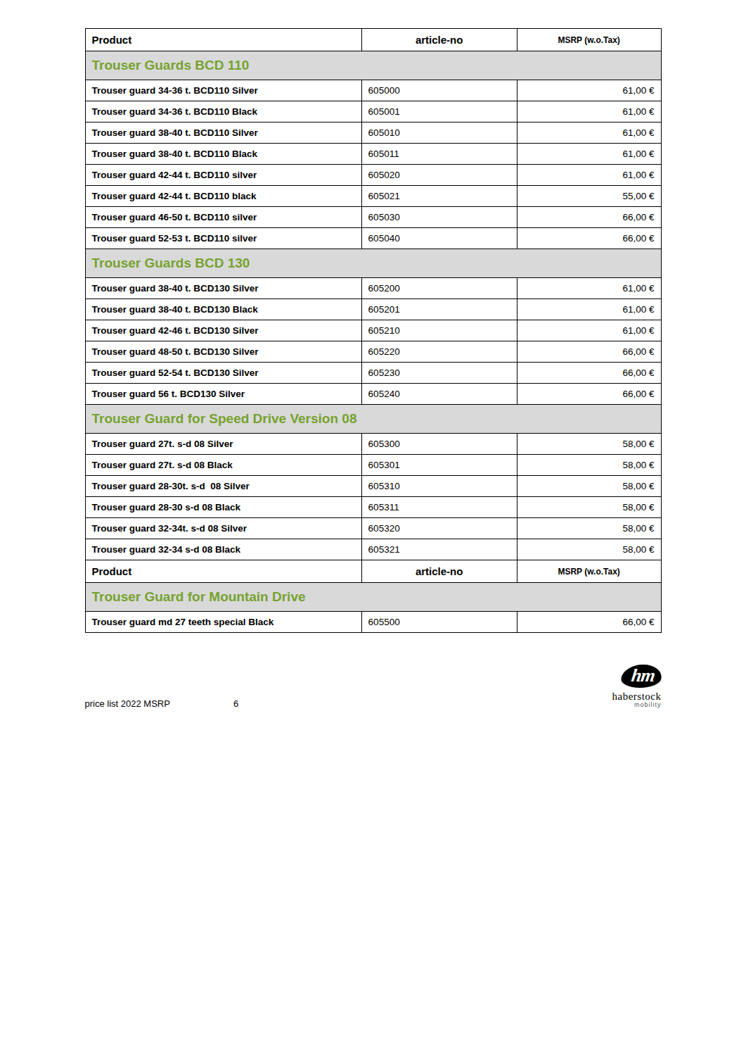| Product | article-no | MSRP (w.o.Tax) |
| --- | --- | --- |
| Trouser Guards BCD 110 |
| Trouser guard 34-36 t. BCD110 Silver | 605000 | 61,00 € |
| Trouser guard 34-36 t. BCD110 Black | 605001 | 61,00 € |
| Trouser guard 38-40 t. BCD110 Silver | 605010 | 61,00 € |
| Trouser guard 38-40 t. BCD110 Black | 605011 | 61,00 € |
| Trouser guard 42-44 t. BCD110 silver | 605020 | 61,00 € |
| Trouser guard 42-44 t. BCD110 black | 605021 | 55,00 € |
| Trouser guard 46-50 t. BCD110 silver | 605030 | 66,00 € |
| Trouser guard 52-53 t. BCD110 silver | 605040 | 66,00 € |
| Trouser Guards BCD 130 |
| Trouser guard 38-40 t. BCD130 Silver | 605200 | 61,00 € |
| Trouser guard 38-40 t. BCD130 Black | 605201 | 61,00 € |
| Trouser guard 42-46 t. BCD130 Silver | 605210 | 61,00 € |
| Trouser guard 48-50 t. BCD130 Silver | 605220 | 66,00 € |
| Trouser guard 52-54 t. BCD130 Silver | 605230 | 66,00 € |
| Trouser guard 56 t. BCD130 Silver | 605240 | 66,00 € |
| Trouser Guard for Speed Drive Version 08 |
| Trouser guard 27t. s-d 08 Silver | 605300 | 58,00 € |
| Trouser guard 27t. s-d 08 Black | 605301 | 58,00 € |
| Trouser guard 28-30t. s-d 08 Silver | 605310 | 58,00 € |
| Trouser guard 28-30 s-d 08 Black | 605311 | 58,00 € |
| Trouser guard 32-34t. s-d 08 Silver | 605320 | 58,00 € |
| Trouser guard 32-34 s-d 08 Black | 605321 | 58,00 € |
| Product | article-no | MSRP (w.o.Tax) |
| Trouser Guard for Mountain Drive |
| Trouser guard md 27 teeth special Black | 605500 | 66,00 € |
price list 2022 MSRP 6
hm
haberstock
mobility